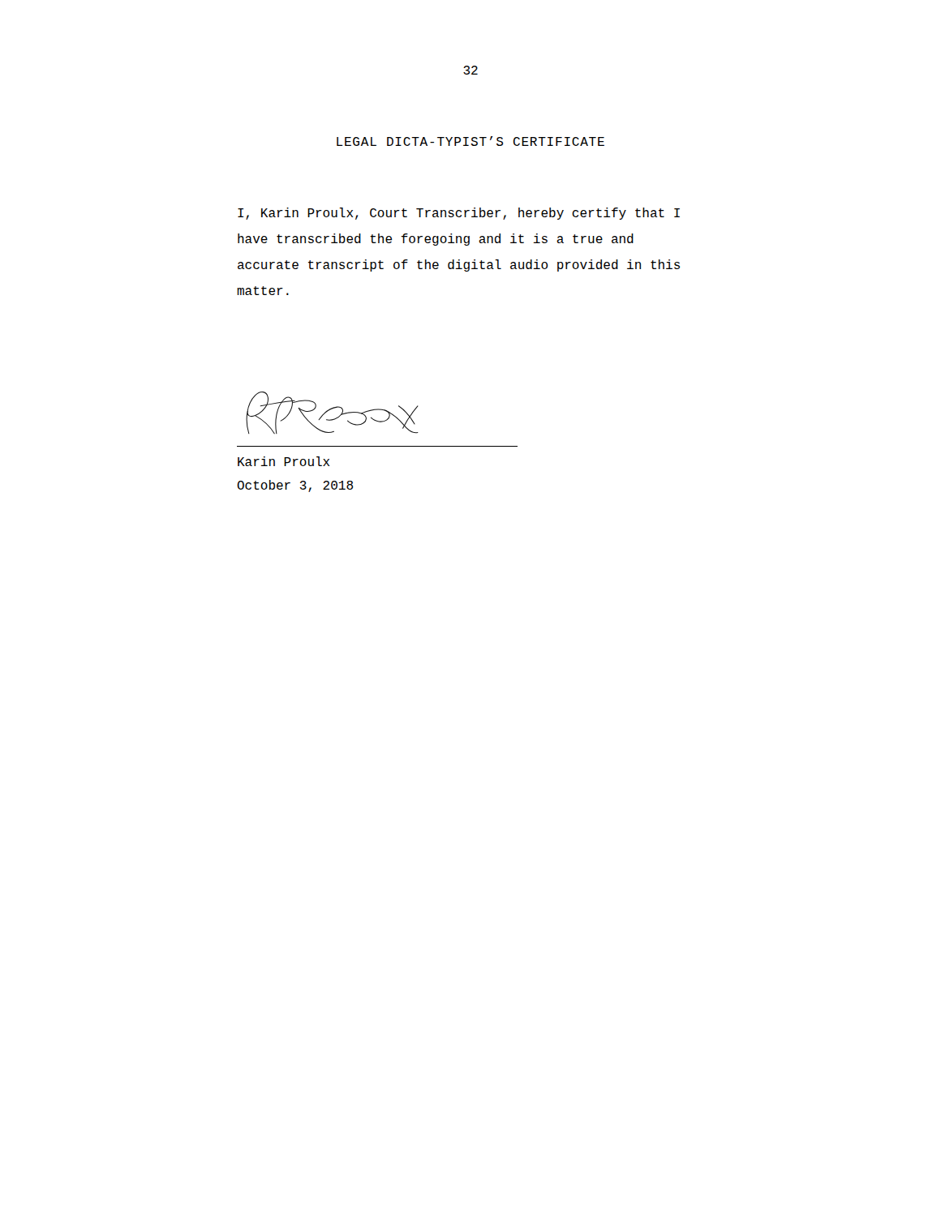32
LEGAL DICTA-TYPIST’S CERTIFICATE
I, Karin Proulx, Court Transcriber, hereby certify that I have transcribed the foregoing and it is a true and accurate transcript of the digital audio provided in this matter.
Karin Proulx
October 3, 2018